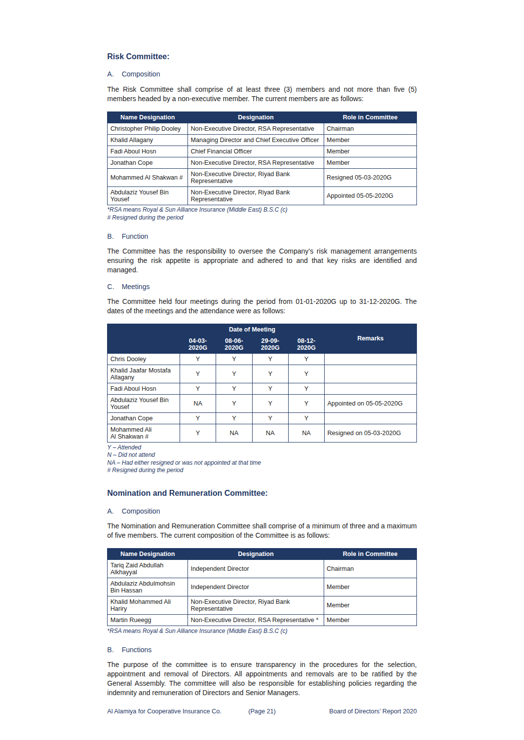Risk Committee:
A. Composition
The Risk Committee shall comprise of at least three (3) members and not more than five (5) members headed by a non-executive member. The current members are as follows:
| Name Designation | Designation | Role in Committee |
| --- | --- | --- |
| Christopher Philip Dooley | Non-Executive Director, RSA Representative | Chairman |
| Khalid Allagany | Managing Director and Chief Executive Officer | Member |
| Fadi Aboul Hosn | Chief Financial Officer | Member |
| Jonathan Cope | Non-Executive Director, RSA Representative | Member |
| Mohammed Al Shakwan # | Non-Executive Director, Riyad Bank Representative | Resigned 05-03-2020G |
| Abdulaziz Yousef Bin Yousef | Non-Executive Director, Riyad Bank Representative | Appointed 05-05-2020G |
*RSA means Royal & Sun Alliance Insurance (Middle East) B.S.C (c)
# Resigned during the period
B. Function
The Committee has the responsibility to oversee the Company’s risk management arrangements ensuring the risk appetite is appropriate and adhered to and that key risks are identified and managed.
C. Meetings
The Committee held four meetings during the period from 01-01-2020G up to 31-12-2020G. The dates of the meetings and the attendance were as follows:
| | Date of Meeting | Remarks |
| --- | --- | --- |
| 04-03-2020G | 08-06-2020G | 29-09-2020G | 08-12-2020G |
| Chris Dooley | Y | Y | Y | Y | |
| Khalid Jaafar Mostafa Allagany | Y | Y | Y | Y | |
| Fadi Aboul Hosn | Y | Y | Y | Y | |
| Abdulaziz Yousef Bin Yousef | NA | Y | Y | Y | Appointed on 05-05-2020G |
| Jonathan Cope | Y | Y | Y | Y | |
| Mohammed Ali Al Shakwan # | Y | NA | NA | NA | Resigned on 05-03-2020G |
Y – Attended
N – Did not attend
NA – Had either resigned or was not appointed at that time
# Resigned during the period
Nomination and Remuneration Committee:
A. Composition
The Nomination and Remuneration Committee shall comprise of a minimum of three and a maximum of five members. The current composition of the Committee is as follows:
| Name Designation | Designation | Role in Committee |
| --- | --- | --- |
| Tariq Zaid Abdullah Alkhayyal | Independent Director | Chairman |
| Abdulaziz Abdulmohsin Bin Hassan | Independent Director | Member |
| Khalid Mohammed Ali Hariry | Non-Executive Director, Riyad Bank Representative | Member |
| Martin Rueegg | Non-Executive Director, RSA Representative * | Member |
*RSA means Royal & Sun Alliance Insurance (Middle East) B.S.C (c)
B. Functions
The purpose of the committee is to ensure transparency in the procedures for the selection, appointment and removal of Directors. All appointments and removals are to be ratified by the General Assembly. The committee will also be responsible for establishing policies regarding the indemnity and remuneration of Directors and Senior Managers.
| Al Alamiya for Cooperative Insurance Co. | (Page 21) | Board of Directors’ Report 2020 |